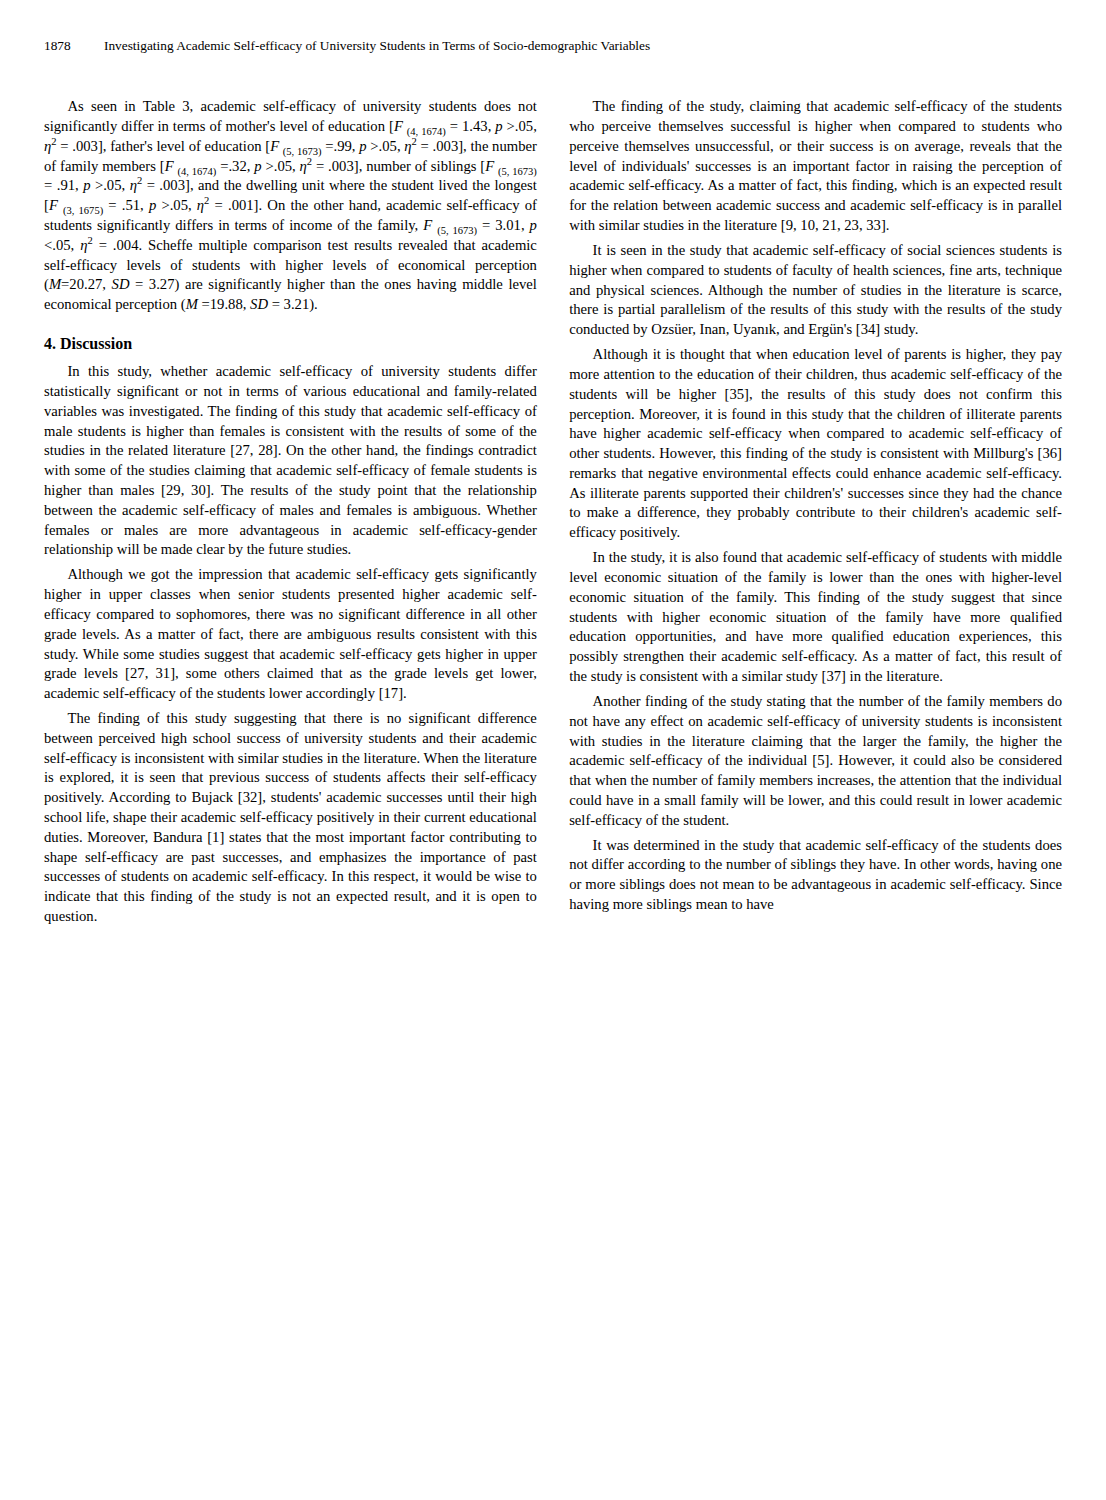1878 Investigating Academic Self-efficacy of University Students in Terms of Socio-demographic Variables
As seen in Table 3, academic self-efficacy of university students does not significantly differ in terms of mother's level of education [F (4, 1674) = 1.43, p >.05, η2 = .003], father's level of education [F (5, 1673) =.99, p >.05, η2 = .003], the number of family members [F (4, 1674) =.32, p >.05, η2 = .003], number of siblings [F (5, 1673) = .91, p >.05, η2 = .003], and the dwelling unit where the student lived the longest [F (3, 1675) = .51, p >.05, η2 = .001]. On the other hand, academic self-efficacy of students significantly differs in terms of income of the family, F (5, 1673) = 3.01, p <.05, η2 = .004. Scheffe multiple comparison test results revealed that academic self-efficacy levels of students with higher levels of economical perception (M=20.27, SD = 3.27) are significantly higher than the ones having middle level economical perception (M =19.88, SD = 3.21).
4. Discussion
In this study, whether academic self-efficacy of university students differ statistically significant or not in terms of various educational and family-related variables was investigated. The finding of this study that academic self-efficacy of male students is higher than females is consistent with the results of some of the studies in the related literature [27, 28]. On the other hand, the findings contradict with some of the studies claiming that academic self-efficacy of female students is higher than males [29, 30]. The results of the study point that the relationship between the academic self-efficacy of males and females is ambiguous. Whether females or males are more advantageous in academic self-efficacy-gender relationship will be made clear by the future studies.
Although we got the impression that academic self-efficacy gets significantly higher in upper classes when senior students presented higher academic self-efficacy compared to sophomores, there was no significant difference in all other grade levels. As a matter of fact, there are ambiguous results consistent with this study. While some studies suggest that academic self-efficacy gets higher in upper grade levels [27, 31], some others claimed that as the grade levels get lower, academic self-efficacy of the students lower accordingly [17].
The finding of this study suggesting that there is no significant difference between perceived high school success of university students and their academic self-efficacy is inconsistent with similar studies in the literature. When the literature is explored, it is seen that previous success of students affects their self-efficacy positively. According to Bujack [32], students' academic successes until their high school life, shape their academic self-efficacy positively in their current educational duties. Moreover, Bandura [1] states that the most important factor contributing to shape self-efficacy are past successes, and emphasizes the importance of past successes of students on academic self-efficacy. In this respect, it would be wise to indicate that this finding of the study is not an expected result, and it is open to question.
The finding of the study, claiming that academic self-efficacy of the students who perceive themselves successful is higher when compared to students who perceive themselves unsuccessful, or their success is on average, reveals that the level of individuals' successes is an important factor in raising the perception of academic self-efficacy. As a matter of fact, this finding, which is an expected result for the relation between academic success and academic self-efficacy is in parallel with similar studies in the literature [9, 10, 21, 23, 33].
It is seen in the study that academic self-efficacy of social sciences students is higher when compared to students of faculty of health sciences, fine arts, technique and physical sciences. Although the number of studies in the literature is scarce, there is partial parallelism of the results of this study with the results of the study conducted by Ozsüer, Inan, Uyanık, and Ergün's [34] study.
Although it is thought that when education level of parents is higher, they pay more attention to the education of their children, thus academic self-efficacy of the students will be higher [35], the results of this study does not confirm this perception. Moreover, it is found in this study that the children of illiterate parents have higher academic self-efficacy when compared to academic self-efficacy of other students. However, this finding of the study is consistent with Millburg's [36] remarks that negative environmental effects could enhance academic self-efficacy. As illiterate parents supported their children's' successes since they had the chance to make a difference, they probably contribute to their children's academic self-efficacy positively.
In the study, it is also found that academic self-efficacy of students with middle level economic situation of the family is lower than the ones with higher-level economic situation of the family. This finding of the study suggest that since students with higher economic situation of the family have more qualified education opportunities, and have more qualified education experiences, this possibly strengthen their academic self-efficacy. As a matter of fact, this result of the study is consistent with a similar study [37] in the literature.
Another finding of the study stating that the number of the family members do not have any effect on academic self-efficacy of university students is inconsistent with studies in the literature claiming that the larger the family, the higher the academic self-efficacy of the individual [5]. However, it could also be considered that when the number of family members increases, the attention that the individual could have in a small family will be lower, and this could result in lower academic self-efficacy of the student.
It was determined in the study that academic self-efficacy of the students does not differ according to the number of siblings they have. In other words, having one or more siblings does not mean to be advantageous in academic self-efficacy. Since having more siblings mean to have